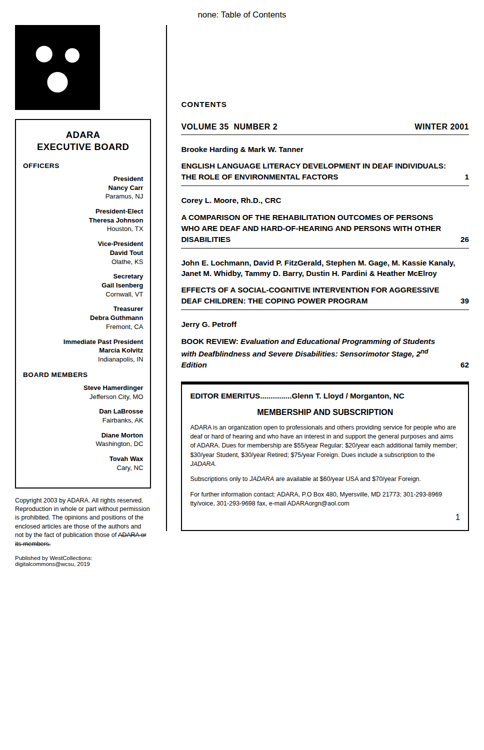none: Table of Contents
ADARA
EXECUTIVE BOARD
OFFICERS
President Nancy Carr Paramus, NJ
President-Elect Theresa Johnson Houston, TX
Vice-President David Tout Olathe, KS
Secretary Gail Isenberg Cornwall, VT
Treasurer Debra Guthmann Fremont, CA
Immediate Past President Marcia Kolvitz Indianapolis, IN
BOARD MEMBERS
Steve Hamerdinger Jefferson City, MO
Dan LaBrosse Fairbanks, AK
Diane Morton Washington, DC
Tovah Wax Cary, NC
Copyright 2003 by ADARA. All rights reserved. Reproduction in whole or part without permission is prohibited. The opinions and positions of the enclosed articles are those of the authors and not by the fact of publication those of ADARA or its members.
Published by WestCollections: digitalcommons@wcsu, 2019
CONTENTS
VOLUME 35 NUMBER 2 WINTER 2001
Brooke Harding & Mark W. Tanner
ENGLISH LANGUAGE LITERACY DEVELOPMENT IN DEAF INDIVIDUALS: THE ROLE OF ENVIRONMENTAL FACTORS 1
Corey L. Moore, Rh.D., CRC
A COMPARISON OF THE REHABILITATION OUTCOMES OF PERSONS WHO ARE DEAF AND HARD-OF-HEARING AND PERSONS WITH OTHER DISABILITIES 26
John E. Lochmann, David P. FitzGerald, Stephen M. Gage, M. Kassie Kanaly, Janet M. Whidby, Tammy D. Barry, Dustin H. Pardini & Heather McElroy
EFFECTS OF A SOCIAL-COGNITIVE INTERVENTION FOR AGGRESSIVE DEAF CHILDREN: THE COPING POWER PROGRAM 39
Jerry G. Petroff
BOOK REVIEW: Evaluation and Educational Programming of Students with Deafblindness and Severe Disabilities: Sensorimotor Stage, 2nd Edition 62
EDITOR EMERITUS...............Glenn T. Lloyd / Morganton, NC
MEMBERSHIP AND SUBSCRIPTION
ADARA is an organization open to professionals and others providing service for people who are deaf or hard of hearing and who have an interest in and support the general purposes and aims of ADARA. Dues for membership are $55/year Regular; $20/year each additional family member; $30/year Student, $30/year Retired; $75/year Foreign. Dues include a subscription to the JADARA.
Subscriptions only to JADARA are available at $60/year USA and $70/year Foreign.
For further information contact: ADARA, P.O Box 480, Myersville, MD 21773; 301-293-8969 tty/voice, 301-293-9698 fax, e-mail ADARAorgn@aol.com
1